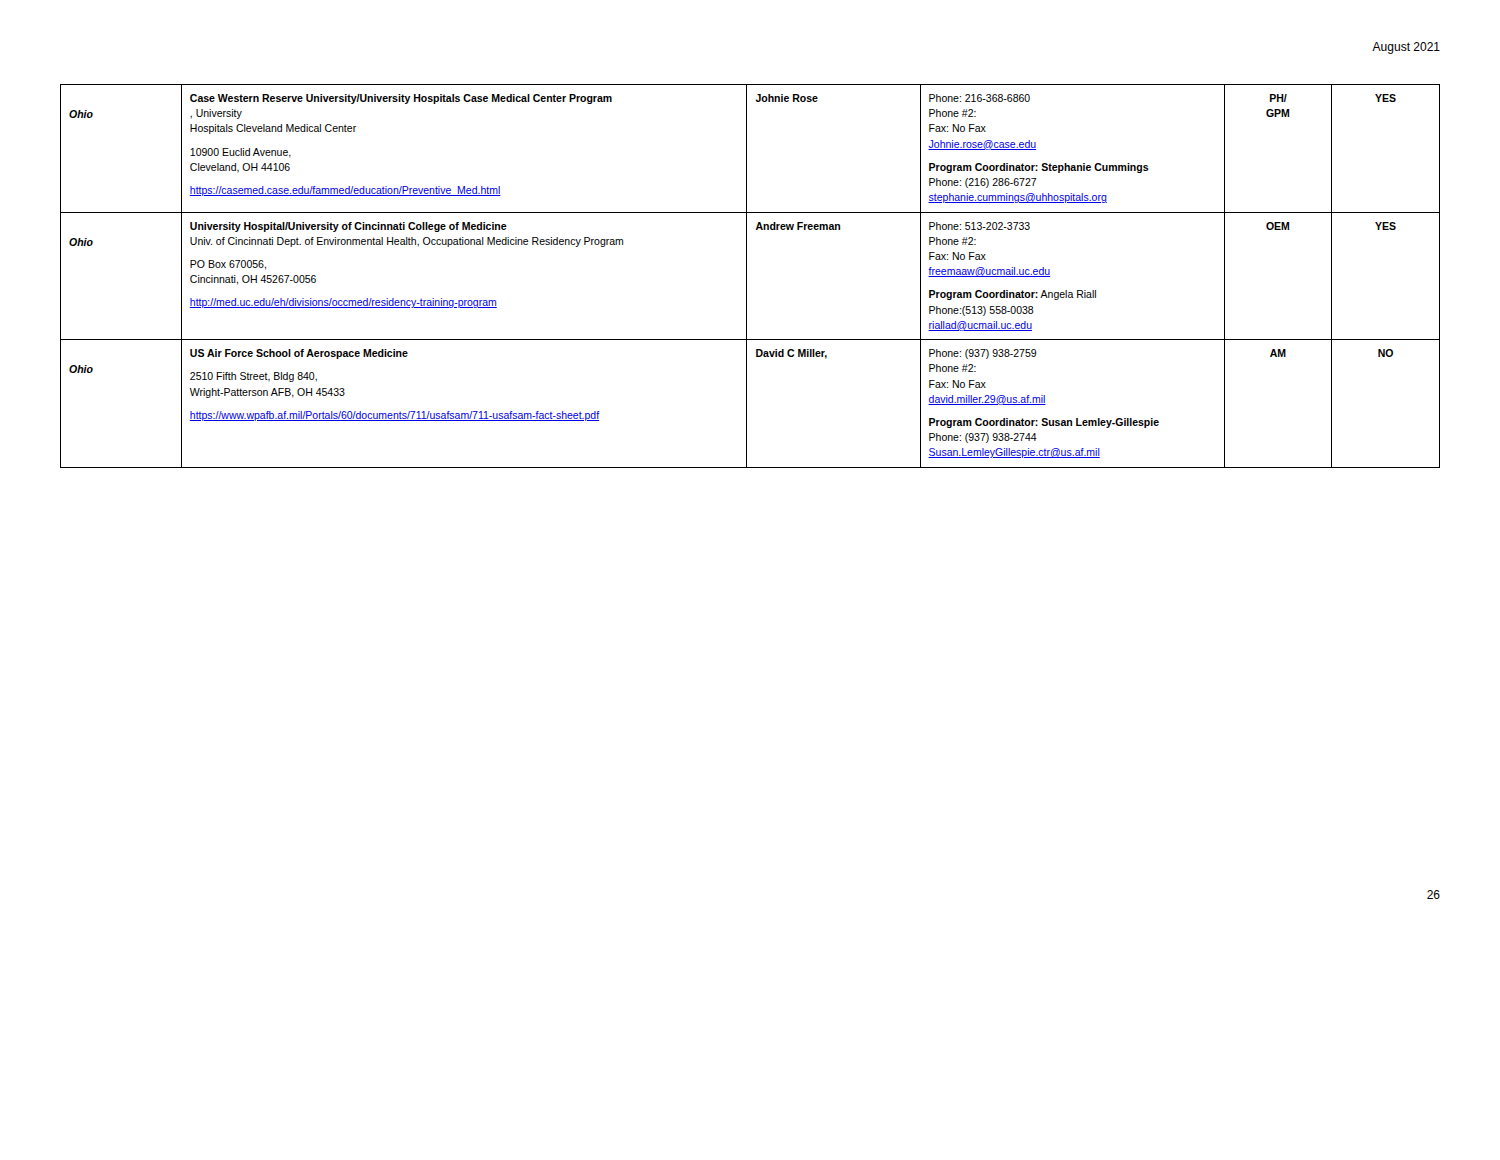August 2021
| Ohio | Case Western Reserve University/University Hospitals Case Medical Center Program , University Hospitals Cleveland Medical Center 10900 Euclid Avenue, Cleveland, OH 44106 https://casemed.case.edu/fammed/education/Preventive_Med.html | Johnie Rose | Phone: 216-368-6860 Phone #2: Fax: No Fax Johnie.rose@case.edu Program Coordinator: Stephanie Cummings Phone: (216) 286-6727 stephanie.cummings@uhhospitals.org | PH/ GPM | YES |
| Ohio | University Hospital/University of Cincinnati College of Medicine Univ. of Cincinnati Dept. of Environmental Health, Occupational Medicine Residency Program PO Box 670056, Cincinnati, OH 45267-0056 http://med.uc.edu/eh/divisions/occmed/residency-training-program | Andrew Freeman | Phone: 513-202-3733 Phone #2: Fax: No Fax freemaaw@ucmail.uc.edu Program Coordinator: Angela Riall Phone:(513) 558-0038 riallad@ucmail.uc.edu | OEM | YES |
| Ohio | US Air Force School of Aerospace Medicine 2510 Fifth Street, Bldg 840, Wright-Patterson AFB, OH 45433 https://www.wpafb.af.mil/Portals/60/documents/711/usafsam/711-usafsam-fact-sheet.pdf | David C Miller, | Phone: (937) 938-2759 Phone #2: Fax: No Fax david.miller.29@us.af.mil Program Coordinator: Susan Lemley-Gillespie Phone: (937) 938-2744 Susan.LemleyGillespie.ctr@us.af.mil | AM | NO |
26